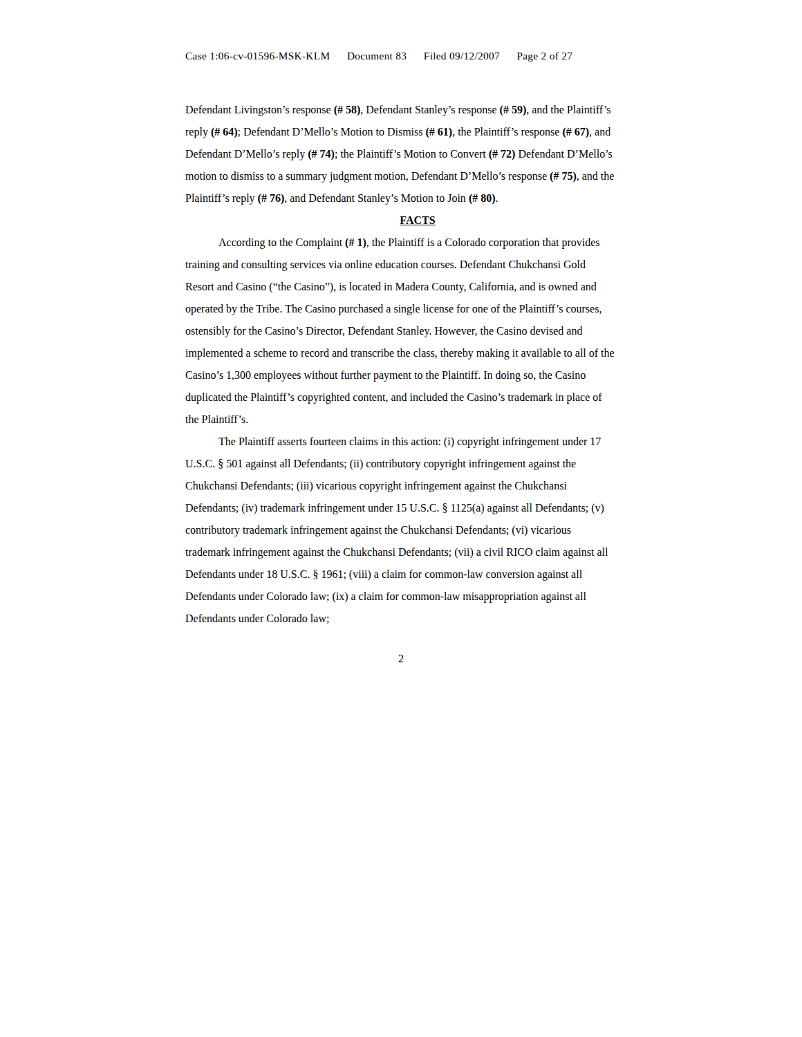Case 1:06-cv-01596-MSK-KLM Document 83 Filed 09/12/2007 Page 2 of 27
Defendant Livingston’s response (# 58), Defendant Stanley’s response (# 59), and the Plaintiff’s reply (# 64); Defendant D’Mello’s Motion to Dismiss (# 61), the Plaintiff’s response (# 67), and Defendant D’Mello’s reply (# 74); the Plaintiff’s Motion to Convert (# 72) Defendant D’Mello’s motion to dismiss to a summary judgment motion, Defendant D’Mello’s response (# 75), and the Plaintiff’s reply (# 76), and Defendant Stanley’s Motion to Join (# 80).
FACTS
According to the Complaint (# 1), the Plaintiff is a Colorado corporation that provides training and consulting services via online education courses. Defendant Chukchansi Gold Resort and Casino (“the Casino”), is located in Madera County, California, and is owned and operated by the Tribe. The Casino purchased a single license for one of the Plaintiff’s courses, ostensibly for the Casino’s Director, Defendant Stanley. However, the Casino devised and implemented a scheme to record and transcribe the class, thereby making it available to all of the Casino’s 1,300 employees without further payment to the Plaintiff. In doing so, the Casino duplicated the Plaintiff’s copyrighted content, and included the Casino’s trademark in place of the Plaintiff’s.
The Plaintiff asserts fourteen claims in this action: (i) copyright infringement under 17 U.S.C. § 501 against all Defendants; (ii) contributory copyright infringement against the Chukchansi Defendants; (iii) vicarious copyright infringement against the Chukchansi Defendants; (iv) trademark infringement under 15 U.S.C. § 1125(a) against all Defendants; (v) contributory trademark infringement against the Chukchansi Defendants; (vi) vicarious trademark infringement against the Chukchansi Defendants; (vii) a civil RICO claim against all Defendants under 18 U.S.C. § 1961; (viii) a claim for common-law conversion against all Defendants under Colorado law; (ix) a claim for common-law misappropriation against all Defendants under Colorado law;
2